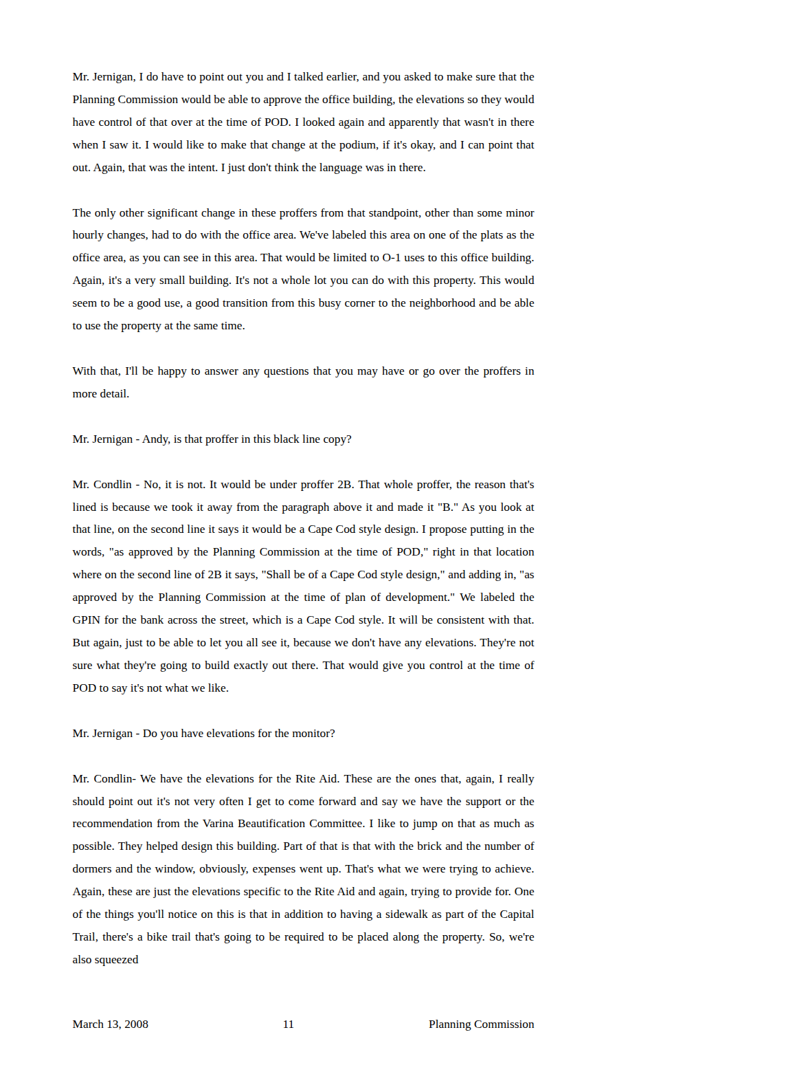Mr. Jernigan, I do have to point out you and I talked earlier, and you asked to make sure that the Planning Commission would be able to approve the office building, the elevations so they would have control of that over at the time of POD. I looked again and apparently that wasn't in there when I saw it. I would like to make that change at the podium, if it's okay, and I can point that out. Again, that was the intent. I just don't think the language was in there.
The only other significant change in these proffers from that standpoint, other than some minor hourly changes, had to do with the office area. We've labeled this area on one of the plats as the office area, as you can see in this area. That would be limited to O-1 uses to this office building. Again, it's a very small building. It's not a whole lot you can do with this property. This would seem to be a good use, a good transition from this busy corner to the neighborhood and be able to use the property at the same time.
With that, I'll be happy to answer any questions that you may have or go over the proffers in more detail.
Mr. Jernigan - Andy, is that proffer in this black line copy?
Mr. Condlin - No, it is not. It would be under proffer 2B. That whole proffer, the reason that's lined is because we took it away from the paragraph above it and made it "B." As you look at that line, on the second line it says it would be a Cape Cod style design. I propose putting in the words, "as approved by the Planning Commission at the time of POD," right in that location where on the second line of 2B it says, "Shall be of a Cape Cod style design," and adding in, "as approved by the Planning Commission at the time of plan of development." We labeled the GPIN for the bank across the street, which is a Cape Cod style. It will be consistent with that. But again, just to be able to let you all see it, because we don't have any elevations. They're not sure what they're going to build exactly out there. That would give you control at the time of POD to say it's not what we like.
Mr. Jernigan - Do you have elevations for the monitor?
Mr. Condlin- We have the elevations for the Rite Aid. These are the ones that, again, I really should point out it's not very often I get to come forward and say we have the support or the recommendation from the Varina Beautification Committee. I like to jump on that as much as possible. They helped design this building. Part of that is that with the brick and the number of dormers and the window, obviously, expenses went up. That's what we were trying to achieve. Again, these are just the elevations specific to the Rite Aid and again, trying to provide for. One of the things you'll notice on this is that in addition to having a sidewalk as part of the Capital Trail, there's a bike trail that's going to be required to be placed along the property. So, we're also squeezed
March 13, 2008
11
Planning Commission